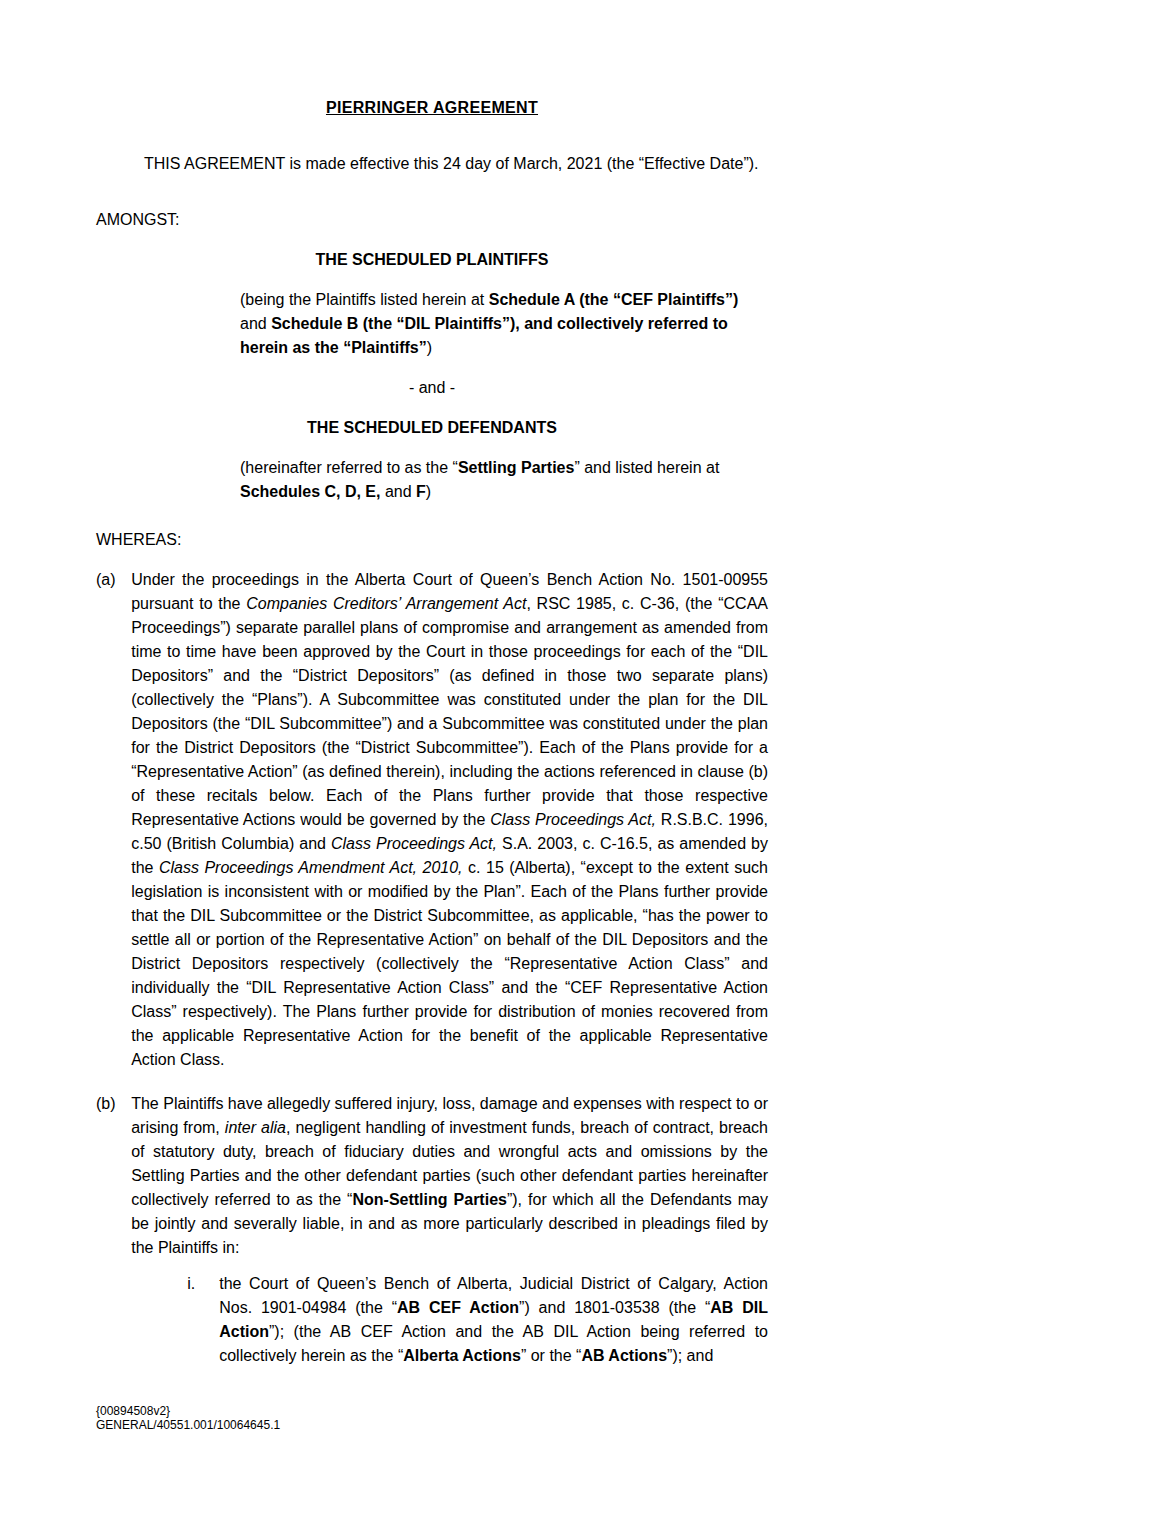PIERRINGER AGREEMENT
THIS AGREEMENT is made effective this 24 day of March, 2021 (the “Effective Date”).
AMONGST:
THE SCHEDULED PLAINTIFFS
(being the Plaintiffs listed herein at Schedule A (the “CEF Plaintiffs”) and Schedule B (the “DIL Plaintiffs”), and collectively referred to herein as the “Plaintiffs”)
- and -
THE SCHEDULED DEFENDANTS
(hereinafter referred to as the “Settling Parties” and listed herein at Schedules C, D, E, and F)
WHEREAS:
(a) Under the proceedings in the Alberta Court of Queen’s Bench Action No. 1501-00955 pursuant to the Companies Creditors’ Arrangement Act, RSC 1985, c. C-36, (the “CCAA Proceedings”) separate parallel plans of compromise and arrangement as amended from time to time have been approved by the Court in those proceedings for each of the “DIL Depositors” and the “District Depositors” (as defined in those two separate plans) (collectively the “Plans”). A Subcommittee was constituted under the plan for the DIL Depositors (the “DIL Subcommittee”) and a Subcommittee was constituted under the plan for the District Depositors (the “District Subcommittee”). Each of the Plans provide for a “Representative Action” (as defined therein), including the actions referenced in clause (b) of these recitals below. Each of the Plans further provide that those respective Representative Actions would be governed by the Class Proceedings Act, R.S.B.C. 1996, c.50 (British Columbia) and Class Proceedings Act, S.A. 2003, c. C-16.5, as amended by the Class Proceedings Amendment Act, 2010, c. 15 (Alberta), “except to the extent such legislation is inconsistent with or modified by the Plan”. Each of the Plans further provide that the DIL Subcommittee or the District Subcommittee, as applicable, “has the power to settle all or portion of the Representative Action” on behalf of the DIL Depositors and the District Depositors respectively (collectively the “Representative Action Class” and individually the “DIL Representative Action Class” and the “CEF Representative Action Class” respectively). The Plans further provide for distribution of monies recovered from the applicable Representative Action for the benefit of the applicable Representative Action Class.
(b) The Plaintiffs have allegedly suffered injury, loss, damage and expenses with respect to or arising from, inter alia, negligent handling of investment funds, breach of contract, breach of statutory duty, breach of fiduciary duties and wrongful acts and omissions by the Settling Parties and the other defendant parties (such other defendant parties hereinafter collectively referred to as the “Non-Settling Parties”), for which all the Defendants may be jointly and severally liable, in and as more particularly described in pleadings filed by the Plaintiffs in:
i. the Court of Queen’s Bench of Alberta, Judicial District of Calgary, Action Nos. 1901-04984 (the “AB CEF Action”) and 1801-03538 (the “AB DIL Action”); (the AB CEF Action and the AB DIL Action being referred to collectively herein as the “Alberta Actions” or the “AB Actions”); and
{00894508v2}
GENERAL/40551.001/10064645.1